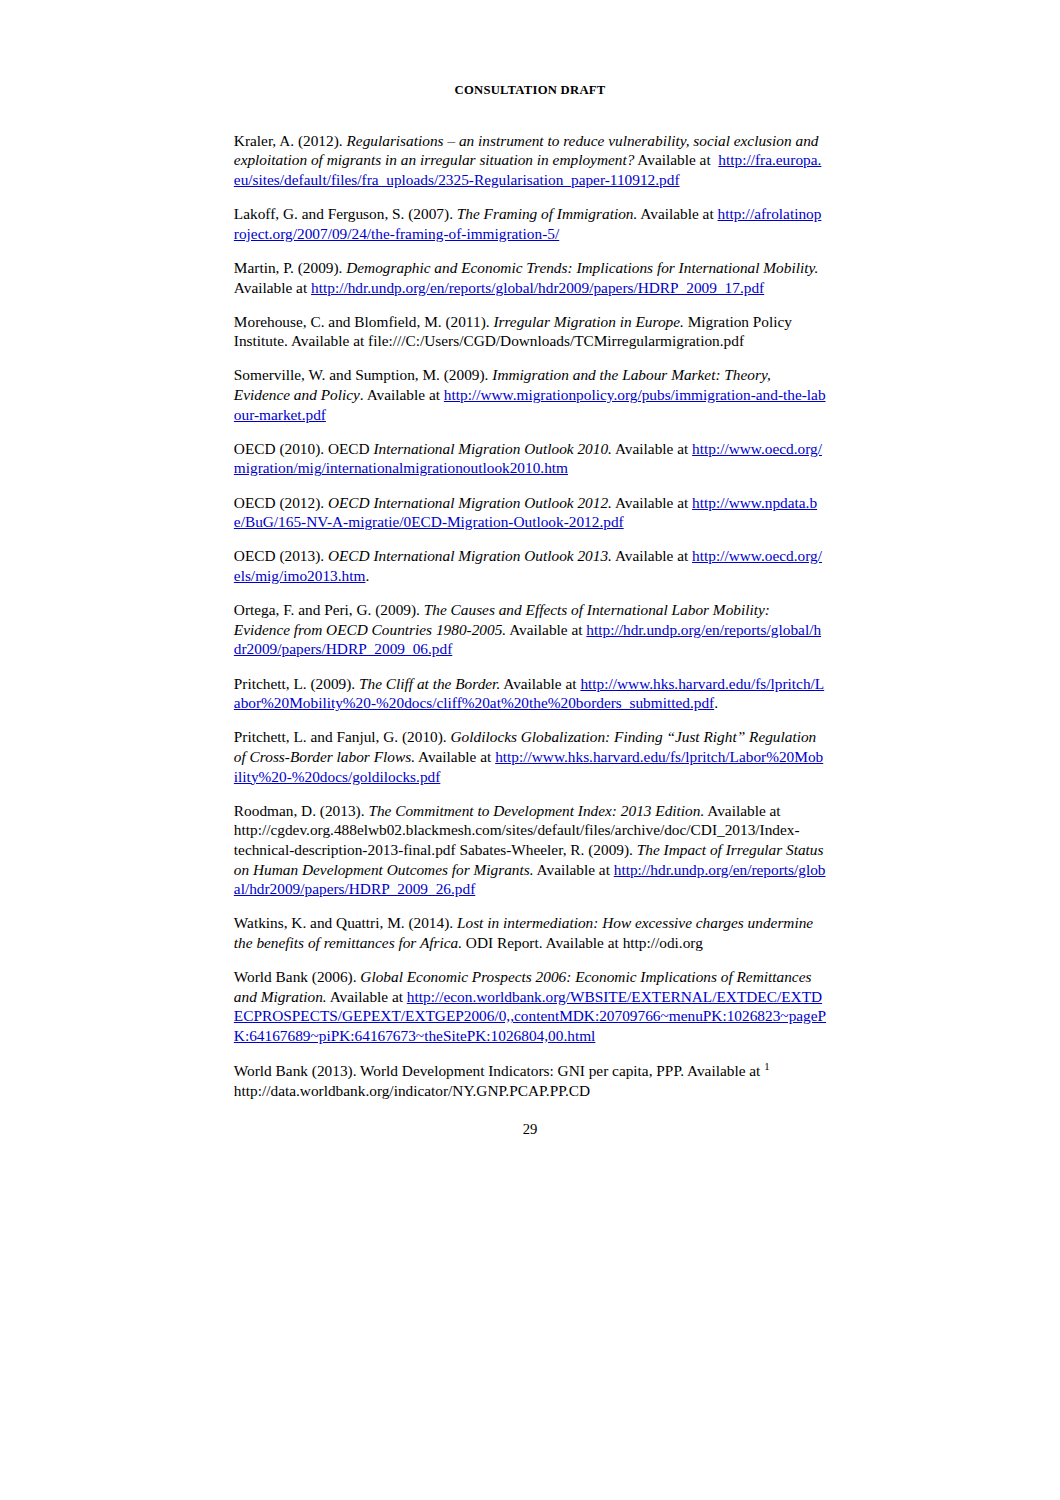CONSULTATION DRAFT
Kraler, A. (2012). Regularisations – an instrument to reduce vulnerability, social exclusion and exploitation of migrants in an irregular situation in employment? Available at http://fra.europa.eu/sites/default/files/fra_uploads/2325-Regularisation_paper-110912.pdf
Lakoff, G. and Ferguson, S. (2007). The Framing of Immigration. Available at http://afrolatinoproject.org/2007/09/24/the-framing-of-immigration-5/
Martin, P. (2009). Demographic and Economic Trends: Implications for International Mobility. Available at http://hdr.undp.org/en/reports/global/hdr2009/papers/HDRP_2009_17.pdf
Morehouse, C. and Blomfield, M. (2011). Irregular Migration in Europe. Migration Policy Institute. Available at file:///C:/Users/CGD/Downloads/TCMirregularmigration.pdf
Somerville, W. and Sumption, M. (2009). Immigration and the Labour Market: Theory, Evidence and Policy. Available at http://www.migrationpolicy.org/pubs/immigration-and-the-labour-market.pdf
OECD (2010). OECD International Migration Outlook 2010. Available at http://www.oecd.org/migration/mig/internationalmigrationoutlook2010.htm
OECD (2012). OECD International Migration Outlook 2012. Available at http://www.npdata.be/BuG/165-NV-A-migratie/0ECD-Migration-Outlook-2012.pdf
OECD (2013). OECD International Migration Outlook 2013. Available at http://www.oecd.org/els/mig/imo2013.htm.
Ortega, F. and Peri, G. (2009). The Causes and Effects of International Labor Mobility: Evidence from OECD Countries 1980-2005. Available at http://hdr.undp.org/en/reports/global/hdr2009/papers/HDRP_2009_06.pdf
Pritchett, L. (2009). The Cliff at the Border. Available at http://www.hks.harvard.edu/fs/lpritch/Labor%20Mobility%20-%20docs/cliff%20at%20the%20borders_submitted.pdf.
Pritchett, L. and Fanjul, G. (2010). Goldilocks Globalization: Finding “Just Right” Regulation of Cross-Border labor Flows. Available at http://www.hks.harvard.edu/fs/lpritch/Labor%20Mobility%20-%20docs/goldilocks.pdf
Roodman, D. (2013). The Commitment to Development Index: 2013 Edition. Available at http://cgdev.org.488elwb02.blackmesh.com/sites/default/files/archive/doc/CDI_2013/Index-technical-description-2013-final.pdf Sabates-Wheeler, R. (2009). The Impact of Irregular Status on Human Development Outcomes for Migrants. Available at http://hdr.undp.org/en/reports/global/hdr2009/papers/HDRP_2009_26.pdf
Watkins, K. and Quattri, M. (2014). Lost in intermediation: How excessive charges undermine the benefits of remittances for Africa. ODI Report. Available at http://odi.org
World Bank (2006). Global Economic Prospects 2006: Economic Implications of Remittances and Migration. Available at http://econ.worldbank.org/WBSITE/EXTERNAL/EXTDEC/EXTDECPROSPECTS/GEPEXT/EXTGEP2006/0,,contentMDK:20709766~menuPK:1026823~pagePK:64167689~piPK:64167673~theSitePK:1026804,00.html
World Bank (2013). World Development Indicators: GNI per capita, PPP. Available at 1 http://data.worldbank.org/indicator/NY.GNP.PCAP.PP.CD
29